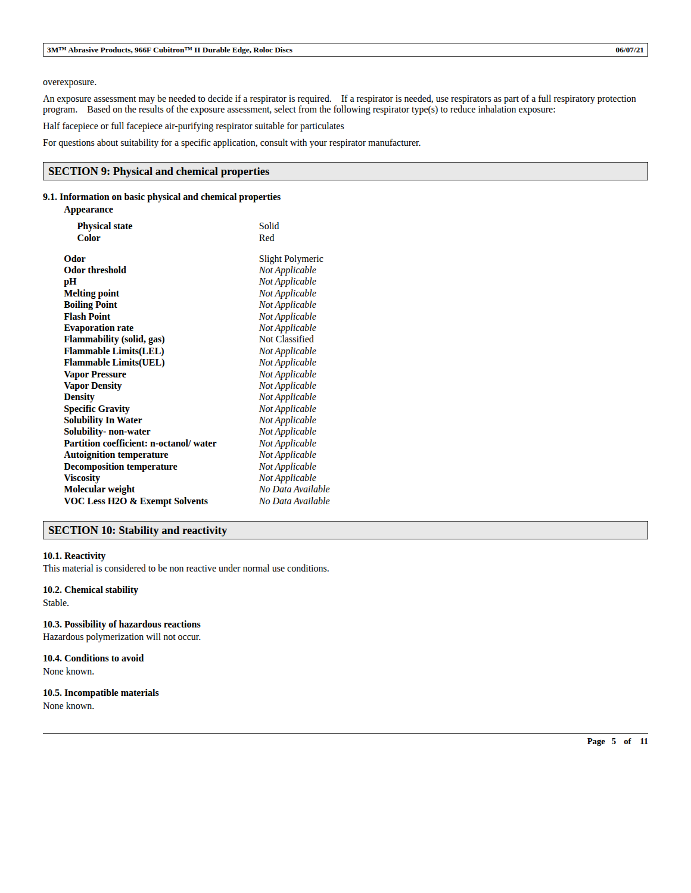3M™ Abrasive Products, 966F Cubitron™ II Durable Edge, Roloc Discs 06/07/21
overexposure.
An exposure assessment may be needed to decide if a respirator is required. If a respirator is needed, use respirators as part of a full respiratory protection program. Based on the results of the exposure assessment, select from the following respirator type(s) to reduce inhalation exposure:
Half facepiece or full facepiece air-purifying respirator suitable for particulates
For questions about suitability for a specific application, consult with your respirator manufacturer.
SECTION 9: Physical and chemical properties
9.1. Information on basic physical and chemical properties
Appearance
| Physical state | Solid |
| Color | Red |
| Odor | Slight Polymeric |
| Odor threshold | Not Applicable |
| pH | Not Applicable |
| Melting point | Not Applicable |
| Boiling Point | Not Applicable |
| Flash Point | Not Applicable |
| Evaporation rate | Not Applicable |
| Flammability (solid, gas) | Not Classified |
| Flammable Limits(LEL) | Not Applicable |
| Flammable Limits(UEL) | Not Applicable |
| Vapor Pressure | Not Applicable |
| Vapor Density | Not Applicable |
| Density | Not Applicable |
| Specific Gravity | Not Applicable |
| Solubility In Water | Not Applicable |
| Solubility- non-water | Not Applicable |
| Partition coefficient: n-octanol/ water | Not Applicable |
| Autoignition temperature | Not Applicable |
| Decomposition temperature | Not Applicable |
| Viscosity | Not Applicable |
| Molecular weight | No Data Available |
| VOC Less H2O & Exempt Solvents | No Data Available |
SECTION 10: Stability and reactivity
10.1. Reactivity
This material is considered to be non reactive under normal use conditions.
10.2. Chemical stability
Stable.
10.3. Possibility of hazardous reactions
Hazardous polymerization will not occur.
10.4. Conditions to avoid
None known.
10.5. Incompatible materials
None known.
Page 5 of 11